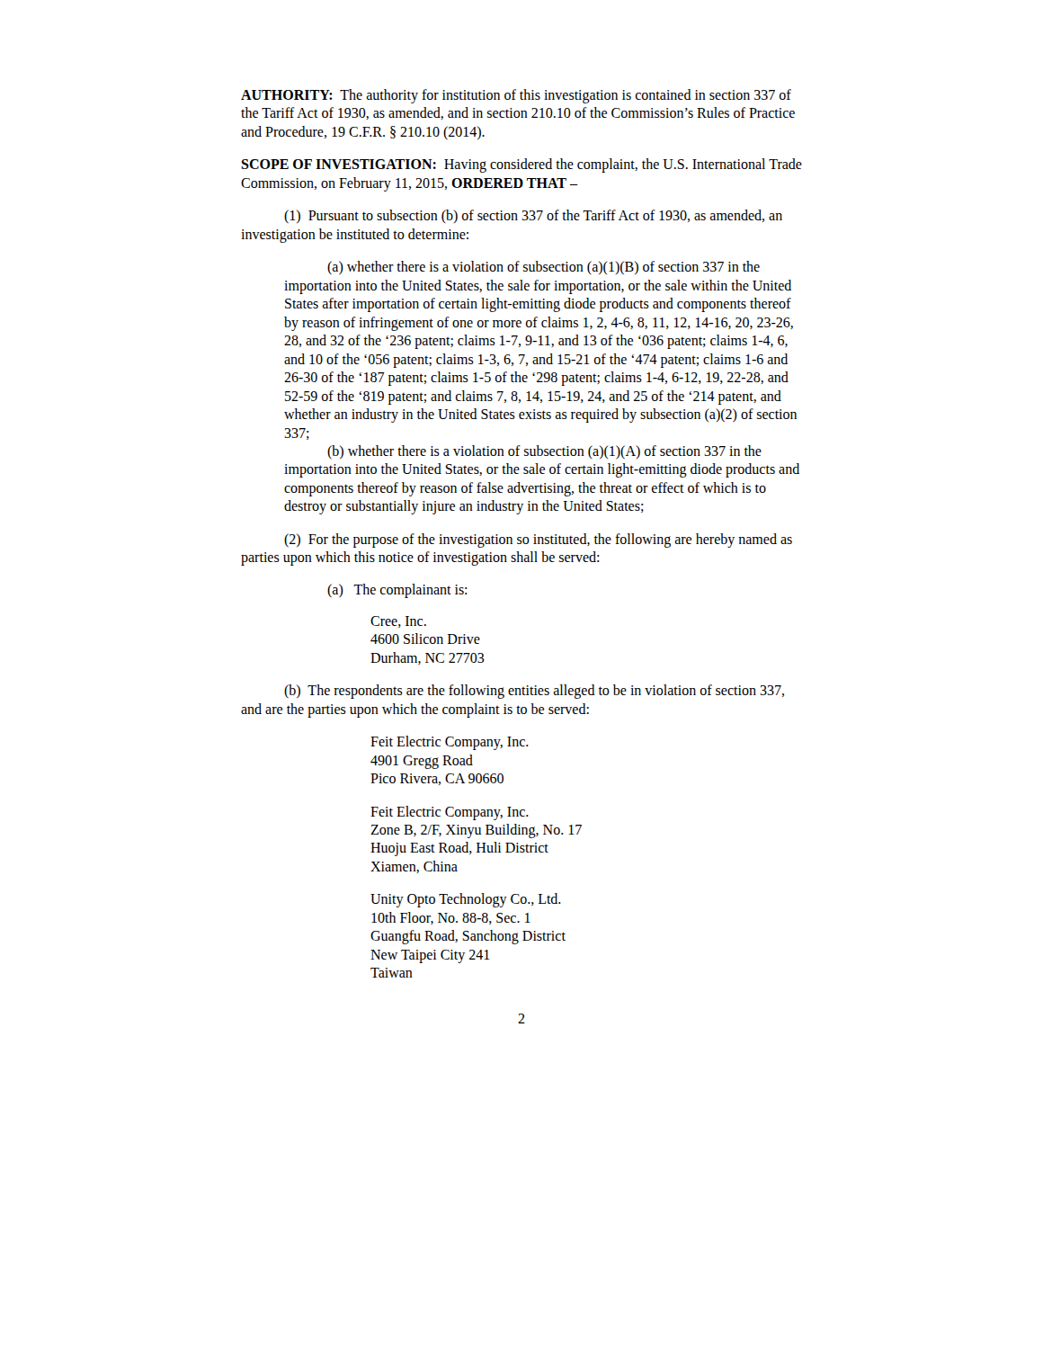AUTHORITY: The authority for institution of this investigation is contained in section 337 of the Tariff Act of 1930, as amended, and in section 210.10 of the Commission’s Rules of Practice and Procedure, 19 C.F.R. § 210.10 (2014).
SCOPE OF INVESTIGATION: Having considered the complaint, the U.S. International Trade Commission, on February 11, 2015, ORDERED THAT –
(1) Pursuant to subsection (b) of section 337 of the Tariff Act of 1930, as amended, an investigation be instituted to determine:
(a) whether there is a violation of subsection (a)(1)(B) of section 337 in the importation into the United States, the sale for importation, or the sale within the United States after importation of certain light-emitting diode products and components thereof by reason of infringement of one or more of claims 1, 2, 4-6, 8, 11, 12, 14-16, 20, 23-26, 28, and 32 of the ‘236 patent; claims 1-7, 9-11, and 13 of the ‘036 patent; claims 1-4, 6, and 10 of the ‘056 patent; claims 1-3, 6, 7, and 15-21 of the ‘474 patent; claims 1-6 and 26-30 of the ‘187 patent; claims 1-5 of the ‘298 patent; claims 1-4, 6-12, 19, 22-28, and 52-59 of the ‘819 patent; and claims 7, 8, 14, 15-19, 24, and 25 of the ‘214 patent, and whether an industry in the United States exists as required by subsection (a)(2) of section 337;
(b) whether there is a violation of subsection (a)(1)(A) of section 337 in the importation into the United States, or the sale of certain light-emitting diode products and components thereof by reason of false advertising, the threat or effect of which is to destroy or substantially injure an industry in the United States;
(2) For the purpose of the investigation so instituted, the following are hereby named as parties upon which this notice of investigation shall be served:
(a) The complainant is:
Cree, Inc.
4600 Silicon Drive
Durham, NC 27703
(b) The respondents are the following entities alleged to be in violation of section 337, and are the parties upon which the complaint is to be served:
Feit Electric Company, Inc.
4901 Gregg Road
Pico Rivera, CA 90660
Feit Electric Company, Inc.
Zone B, 2/F, Xinyu Building, No. 17
Huoju East Road, Huli District
Xiamen, China
Unity Opto Technology Co., Ltd.
10th Floor, No. 88-8, Sec. 1
Guangfu Road, Sanchong District
New Taipei City 241
Taiwan
2